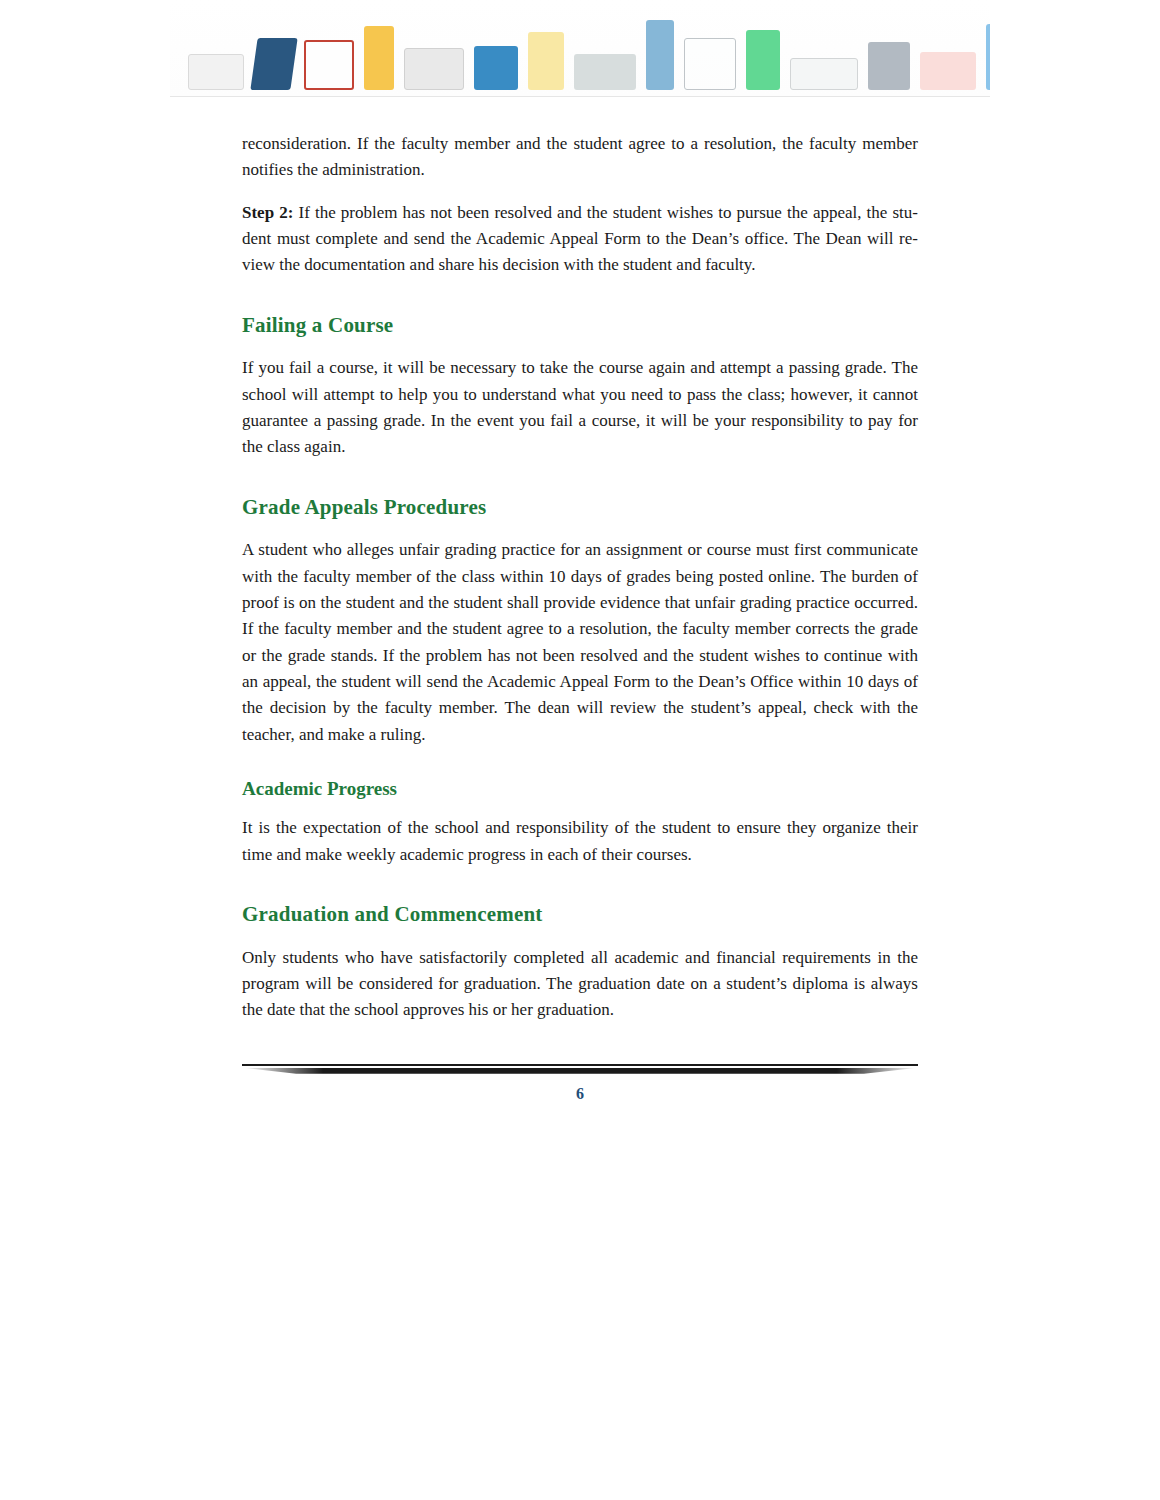reconsideration. If the faculty member and the student agree to a resolution, the faculty member notifies the administration.
Step 2: If the problem has not been resolved and the student wishes to pursue the appeal, the student must complete and send the Academic Appeal Form to the Dean’s office. The Dean will review the documentation and share his decision with the student and faculty.
Failing a Course
If you fail a course, it will be necessary to take the course again and attempt a passing grade. The school will attempt to help you to understand what you need to pass the class; however, it cannot guarantee a passing grade. In the event you fail a course, it will be your responsibility to pay for the class again.
Grade Appeals Procedures
A student who alleges unfair grading practice for an assignment or course must first communicate with the faculty member of the class within 10 days of grades being posted online. The burden of proof is on the student and the student shall provide evidence that unfair grading practice occurred. If the faculty member and the student agree to a resolution, the faculty member corrects the grade or the grade stands. If the problem has not been resolved and the student wishes to continue with an appeal, the student will send the Academic Appeal Form to the Dean’s Office within 10 days of the decision by the faculty member. The dean will review the student’s appeal, check with the teacher, and make a ruling.
Academic Progress
It is the expectation of the school and responsibility of the student to ensure they organize their time and make weekly academic progress in each of their courses.
Graduation and Commencement
Only students who have satisfactorily completed all academic and financial requirements in the program will be considered for graduation. The graduation date on a student’s diploma is always the date that the school approves his or her graduation.
6